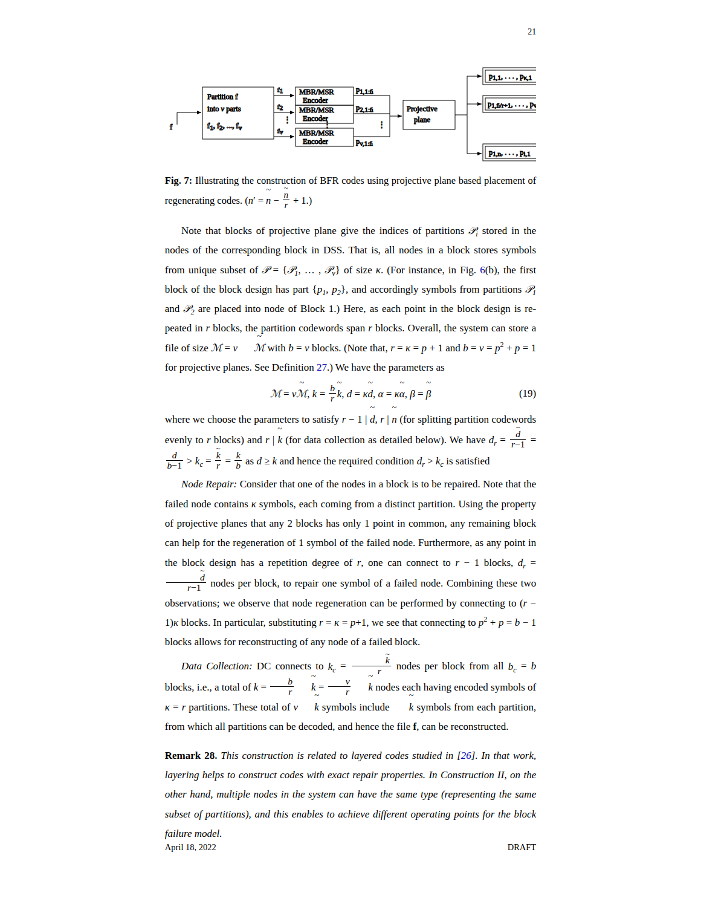21
f Partition f into v parts f1, f2, ..., fv f1 f2 fv ⋮ MBR/MSR Encoder MBR/MSR Encoder MBR/MSR Encoder ⋮ p1,1:ñ p2,1:ñ pv,1:ñ ⋮ Projective plane p1,1, . . . , pκ,1 p1,2, . . . , pκ,2 · · · p1,ñ/r, . . . , pκ,ñ/r Block 1 p1,ñ/r+1, . . . , pv,1 p1,ñ/r+2, . . . , pv,2 · · · p1,2ñ/r, . . . , pv,ñ/r Block 2 ⋮ . . . p1,n, . . . , pi,1 p1,n+1, . . . , pi,2 · · · p1,ñ, . . . , pi,ñ/r Block b
Fig. 7: Illustrating the construction of BFR codes using projective plane based placement of regenerating codes. (n′ = ~n − ~n r + 1.)
Note that blocks of projective plane give the indices of partitions 𝒫i stored in the nodes of the corresponding block in DSS. That is, all nodes in a block stores symbols from unique subset of 𝒫 = {𝒫1, … , 𝒫v} of size κ. (For instance, in Fig. 6(b), the first block of the block design has part {p1, p2}, and accordingly symbols from partitions 𝒫1 and 𝒫2 are placed into node of Block 1.) Here, as each point in the block design is repeated in r blocks, the partition codewords span r blocks. Overall, the system can store a file of size ℳ = v~ℳ with b = v blocks. (Note that, r = κ = p + 1 and b = v = p2 + p = 1 for projective planes. See Definition 27.) We have the parameters as
ℳ = v~ℳ, k = br~k, d = κ~d, α = κ~α, β = ~β (19)
where we choose the parameters to satisfy r − 1 | ~d, r | ~n (for splitting partition codewords evenly to r blocks) and r | ~k (for data collection as detailed below). We have dr = ~d r−1 = db−1 > kc = ~k r = kb as d ≥ k and hence the required condition dr > kc is satisfied
Node Repair: Consider that one of the nodes in a block is to be repaired. Note that the failed node contains κ symbols, each coming from a distinct partition. Using the property of projective planes that any 2 blocks has only 1 point in common, any remaining block can help for the regeneration of 1 symbol of the failed node. Furthermore, as any point in the block design has a repetition degree of r, one can connect to r − 1 blocks, dr = ~d r−1 nodes per block, to repair one symbol of a failed node. Combining these two observations; we observe that node regeneration can be performed by connecting to (r − 1)κ blocks. In particular, substituting r = κ = p+1, we see that connecting to p2 + p = b − 1 blocks allows for reconstructing of any node of a failed block.
Data Collection: DC connects to kc = ~k r nodes per block from all bc = b blocks, i.e., a total of k = br~k = vr~k nodes each having encoded symbols of κ = r partitions. These total of v~k symbols include ~k symbols from each partition, from which all partitions can be decoded, and hence the file f, can be reconstructed.
Remark 28. This construction is related to layered codes studied in [26]. In that work, layering helps to construct codes with exact repair properties. In Construction II, on the other hand, multiple nodes in the system can have the same type (representing the same subset of partitions), and this enables to achieve different operating points for the block failure model.
April 18, 2022 DRAFT